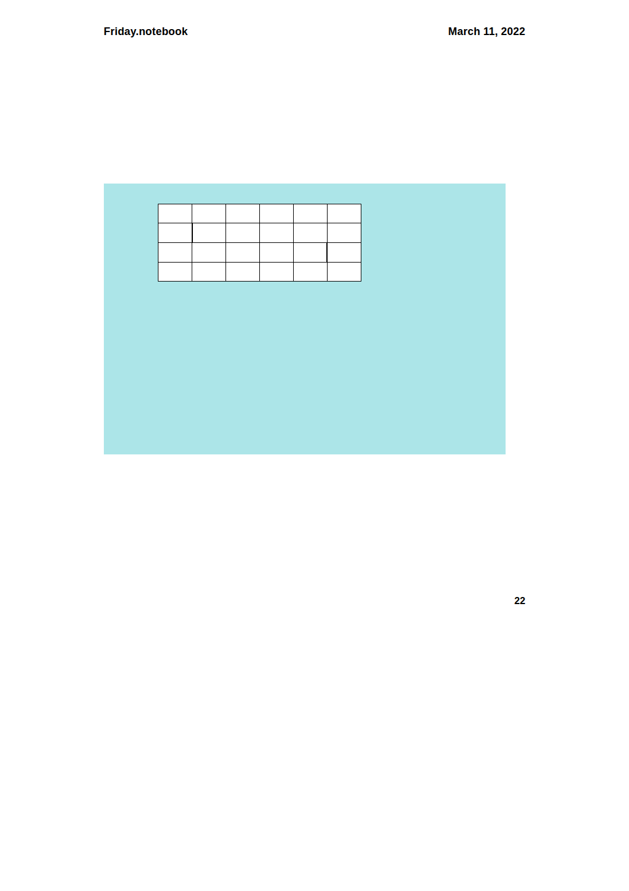Friday.notebook March 11, 2022
22